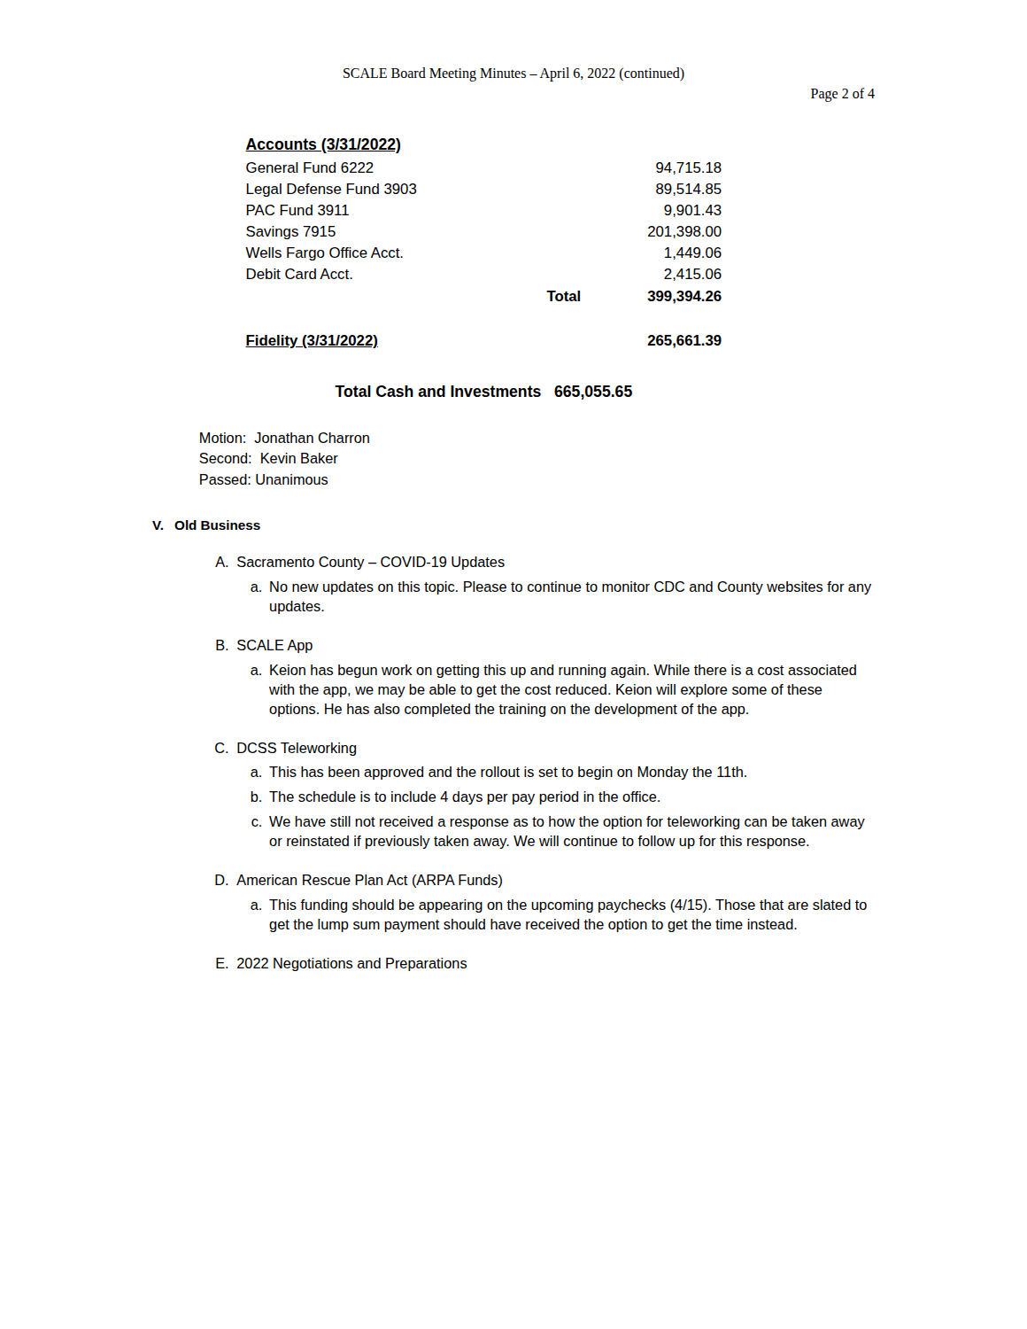SCALE Board Meeting Minutes – April 6, 2022 (continued)
Page 2 of 4
Accounts (3/31/2022)
| General Fund 6222 | | 94,715.18 |
| Legal Defense Fund 3903 | | 89,514.85 |
| PAC Fund 3911 | | 9,901.43 |
| Savings 7915 | | 201,398.00 |
| Wells Fargo Office Acct. | | 1,449.06 |
| Debit Card Acct. | | 2,415.06 |
| | Total | 399,394.26 |
Fidelity (3/31/2022) 265,661.39
Total Cash and Investments 665,055.65
Motion: Jonathan Charron
Second: Kevin Baker
Passed: Unanimous
V. Old Business
Sacramento County – COVID-19 Updates
No new updates on this topic. Please to continue to monitor CDC and County websites for any updates.
SCALE App
Keion has begun work on getting this up and running again. While there is a cost associated with the app, we may be able to get the cost reduced. Keion will explore some of these options. He has also completed the training on the development of the app.
DCSS Teleworking
This has been approved and the rollout is set to begin on Monday the 11th.
The schedule is to include 4 days per pay period in the office.
We have still not received a response as to how the option for teleworking can be taken away or reinstated if previously taken away. We will continue to follow up for this response.
American Rescue Plan Act (ARPA Funds)
This funding should be appearing on the upcoming paychecks (4/15). Those that are slated to get the lump sum payment should have received the option to get the time instead.
2022 Negotiations and Preparations